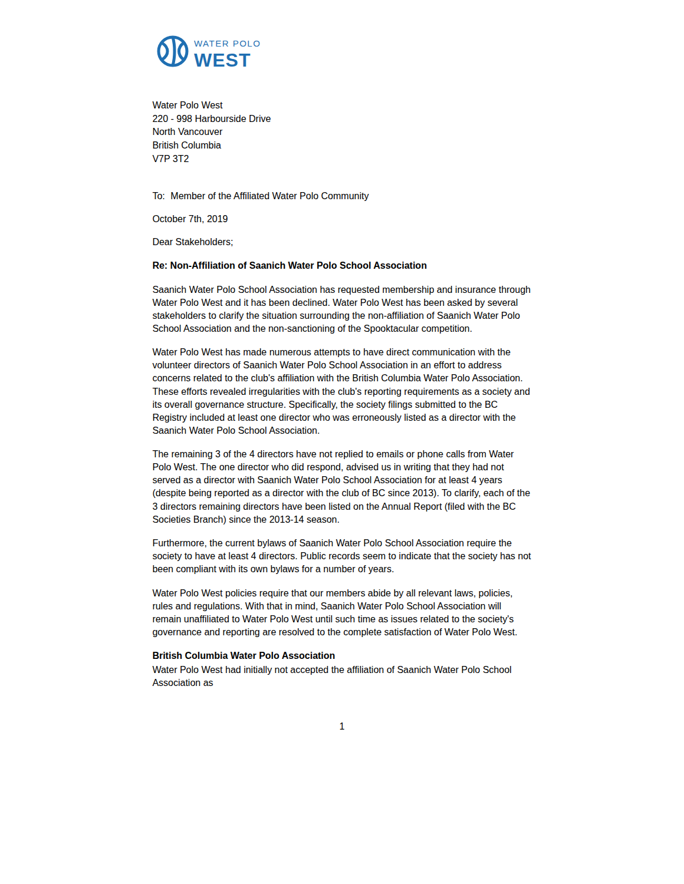Water Polo West WATER POLO WEST
Water Polo West
220 - 998 Harbourside Drive
North Vancouver
British Columbia
V7P 3T2
To: Member of the Affiliated Water Polo Community
October 7th, 2019
Dear Stakeholders;
Re: Non-Affiliation of Saanich Water Polo School Association
Saanich Water Polo School Association has requested membership and insurance through Water Polo West and it has been declined. Water Polo West has been asked by several stakeholders to clarify the situation surrounding the non-affiliation of Saanich Water Polo School Association and the non-sanctioning of the Spooktacular competition.
Water Polo West has made numerous attempts to have direct communication with the volunteer directors of Saanich Water Polo School Association in an effort to address concerns related to the club's affiliation with the British Columbia Water Polo Association. These efforts revealed irregularities with the club's reporting requirements as a society and its overall governance structure. Specifically, the society filings submitted to the BC Registry included at least one director who was erroneously listed as a director with the Saanich Water Polo School Association.
The remaining 3 of the 4 directors have not replied to emails or phone calls from Water Polo West. The one director who did respond, advised us in writing that they had not served as a director with Saanich Water Polo School Association for at least 4 years (despite being reported as a director with the club of BC since 2013). To clarify, each of the 3 directors remaining directors have been listed on the Annual Report (filed with the BC Societies Branch) since the 2013-14 season.
Furthermore, the current bylaws of Saanich Water Polo School Association require the society to have at least 4 directors. Public records seem to indicate that the society has not been compliant with its own bylaws for a number of years.
Water Polo West policies require that our members abide by all relevant laws, policies, rules and regulations. With that in mind, Saanich Water Polo School Association will remain unaffiliated to Water Polo West until such time as issues related to the society's governance and reporting are resolved to the complete satisfaction of Water Polo West.
British Columbia Water Polo Association
Water Polo West had initially not accepted the affiliation of Saanich Water Polo School Association as
1